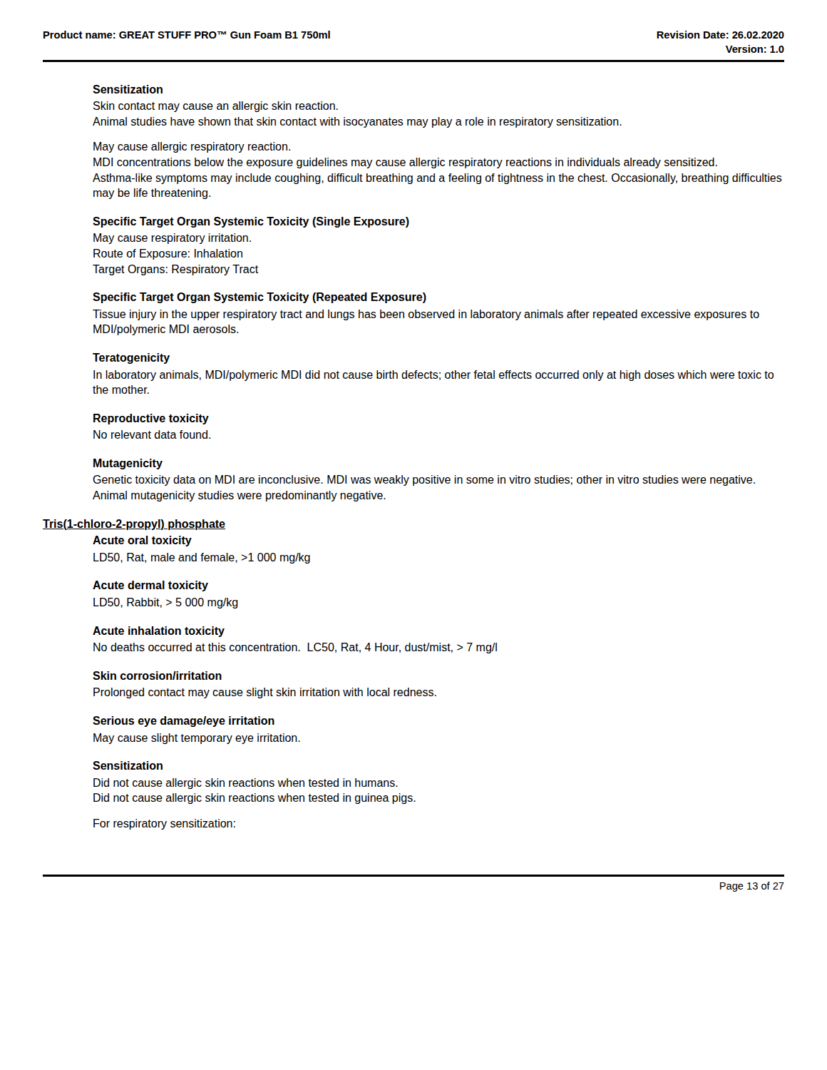Product name: GREAT STUFF PRO™ Gun Foam B1 750ml
Revision Date: 26.02.2020
Version: 1.0
Sensitization
Skin contact may cause an allergic skin reaction.
Animal studies have shown that skin contact with isocyanates may play a role in respiratory sensitization.
May cause allergic respiratory reaction.
MDI concentrations below the exposure guidelines may cause allergic respiratory reactions in individuals already sensitized.
Asthma-like symptoms may include coughing, difficult breathing and a feeling of tightness in the chest. Occasionally, breathing difficulties may be life threatening.
Specific Target Organ Systemic Toxicity (Single Exposure)
May cause respiratory irritation.
Route of Exposure: Inhalation
Target Organs: Respiratory Tract
Specific Target Organ Systemic Toxicity (Repeated Exposure)
Tissue injury in the upper respiratory tract and lungs has been observed in laboratory animals after repeated excessive exposures to MDI/polymeric MDI aerosols.
Teratogenicity
In laboratory animals, MDI/polymeric MDI did not cause birth defects; other fetal effects occurred only at high doses which were toxic to the mother.
Reproductive toxicity
No relevant data found.
Mutagenicity
Genetic toxicity data on MDI are inconclusive. MDI was weakly positive in some in vitro studies; other in vitro studies were negative. Animal mutagenicity studies were predominantly negative.
Tris(1-chloro-2-propyl) phosphate
Acute oral toxicity
LD50, Rat, male and female, >1 000 mg/kg
Acute dermal toxicity
LD50, Rabbit, > 5 000 mg/kg
Acute inhalation toxicity
No deaths occurred at this concentration. LC50, Rat, 4 Hour, dust/mist, > 7 mg/l
Skin corrosion/irritation
Prolonged contact may cause slight skin irritation with local redness.
Serious eye damage/eye irritation
May cause slight temporary eye irritation.
Sensitization
Did not cause allergic skin reactions when tested in humans.
Did not cause allergic skin reactions when tested in guinea pigs.
For respiratory sensitization:
Page 13 of 27